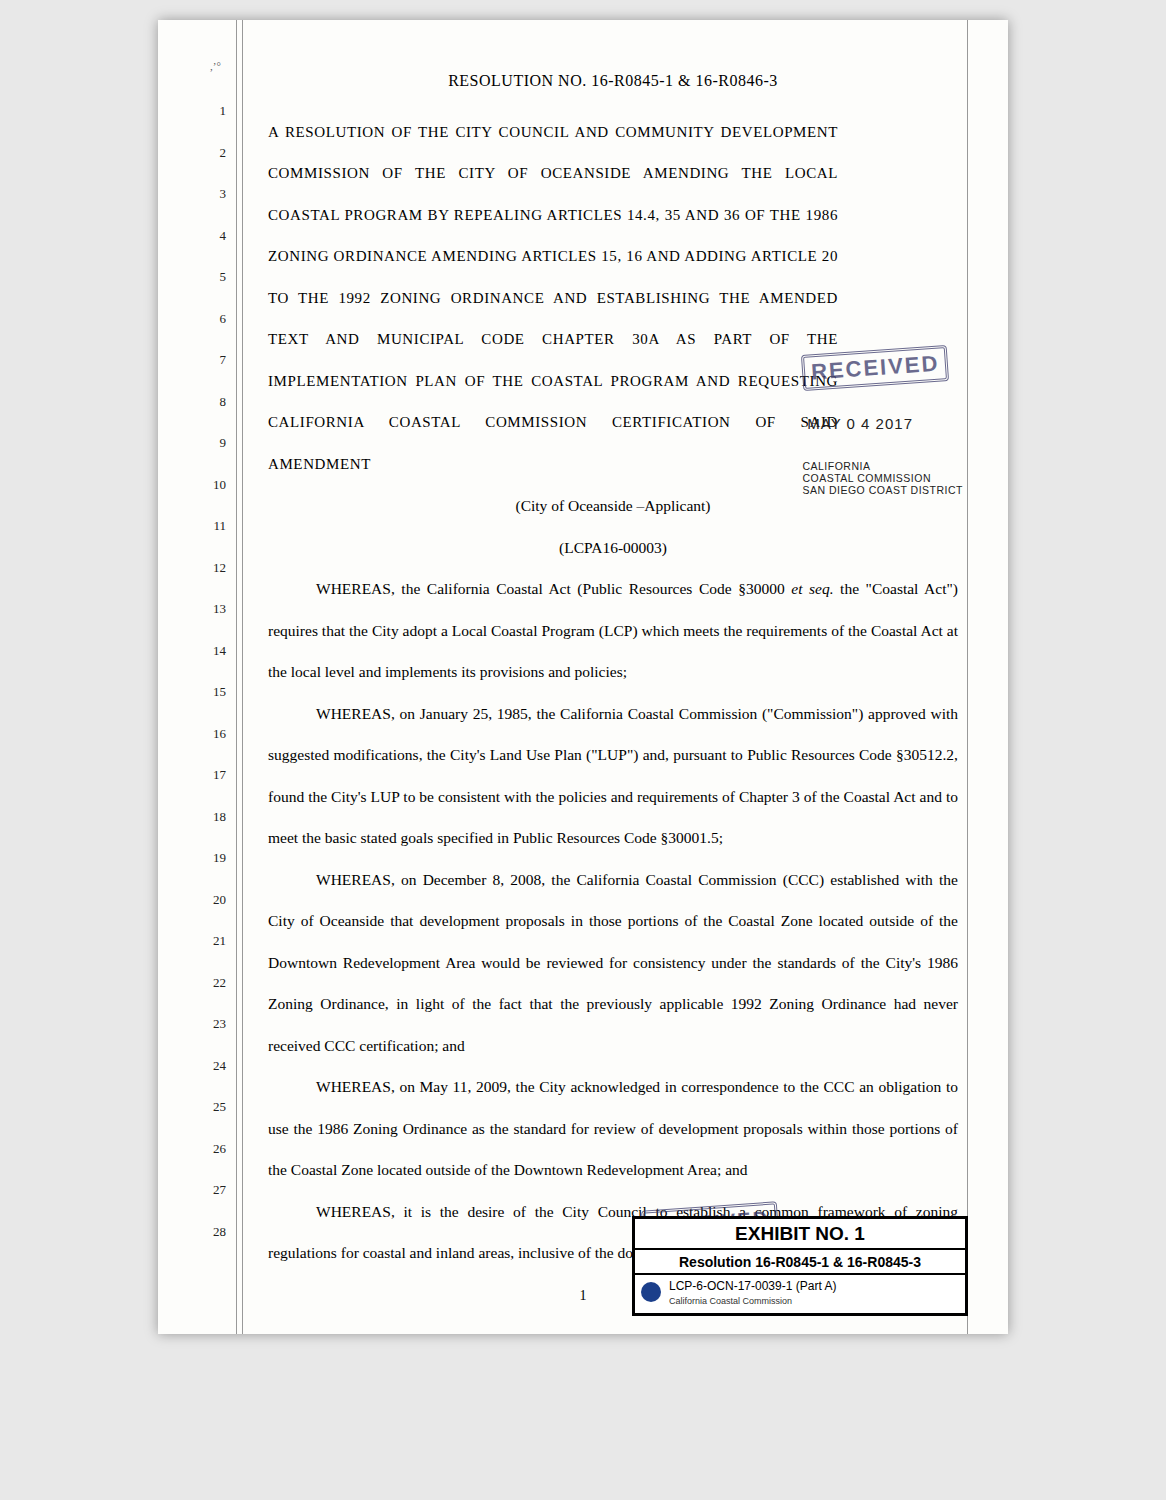,’°
1
2
3
4
5
6
7
8
9
10
11
12
13
14
15
16
17
18
19
20
21
22
23
24
25
26
27
28
RESOLUTION NO. 16-R0845-1 & 16-R0846-3
A Resolution of the City Council and Community Development Commission of the City of Oceanside Amending the Local Coastal Program by Repealing Articles 14.4, 35 and 36 of the 1986 Zoning Ordinance Amending Articles 15, 16 and Adding Article 20 to the 1992 Zoning Ordinance and Establishing the Amended Text and Municipal Code Chapter 30A as Part of the Implementation Plan of the Coastal Program and Requesting California Coastal Commission Certification of Said Amendment
(City of Oceanside –Applicant)
(LCPA16-00003)
WHEREAS, the California Coastal Act (Public Resources Code §30000 et seq. the "Coastal Act") requires that the City adopt a Local Coastal Program (LCP) which meets the requirements of the Coastal Act at the local level and implements its provisions and policies;
WHEREAS, on January 25, 1985, the California Coastal Commission ("Commission") approved with suggested modifications, the City's Land Use Plan ("LUP") and, pursuant to Public Resources Code §30512.2, found the City's LUP to be consistent with the policies and requirements of Chapter 3 of the Coastal Act and to meet the basic stated goals specified in Public Resources Code §30001.5;
WHEREAS, on December 8, 2008, the California Coastal Commission (CCC) established with the City of Oceanside that development proposals in those portions of the Coastal Zone located outside of the Downtown Redevelopment Area would be reviewed for consistency under the standards of the City's 1986 Zoning Ordinance, in light of the fact that the previously applicable 1992 Zoning Ordinance had never received CCC certification; and
WHEREAS, on May 11, 2009, the City acknowledged in correspondence to the CCC an obligation to use the 1986 Zoning Ordinance as the standard for review of development proposals within those portions of the Coastal Zone located outside of the Downtown Redevelopment Area; and
WHEREAS, it is the desire of the City Council to establish a common framework of zoning regulations for coastal and inland areas, inclusive of the downtown planning area; and
RECEIVED
MAY 0 4 2017
CALIFORNIA
COASTAL COMMISSION
SAN DIEGO COAST DISTRICT
RECEIVED
1
EXHIBIT NO. 1
Resolution 16-R0845-1 & 16-R0845-3
LCP-6-OCN-17-0039-1 (Part A)
California Coastal Commission